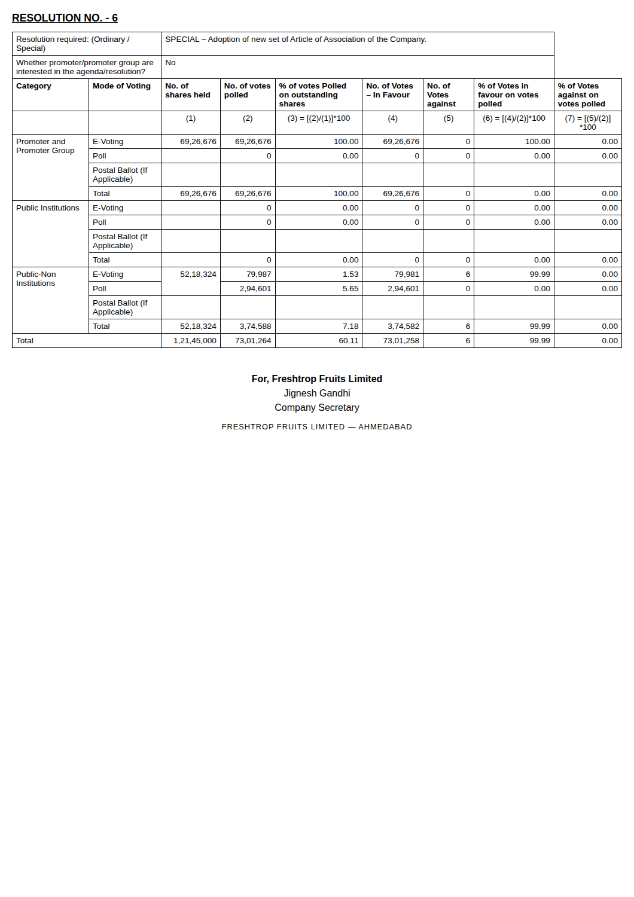RESOLUTION NO. - 6
| Resolution required: (Ordinary / Special) | SPECIAL – Adoption of new set of Article of Association of the Company. |
| Whether promoter/promoter group are interested in the agenda/resolution? | No |
| Category | Mode of Voting | No. of shares held | No. of votes polled | % of votes Polled on outstanding shares | No. of Votes – In Favour | No. of Votes against | % of Votes in favour on votes polled | % of Votes against on votes polled |
| | | (1) | (2) | (3) = [(2)/(1)]*100 | (4) | (5) | (6) = [(4)/(2)]*100 | (7) = [(5)/(2)] *100 |
| Promoter and Promoter Group | E-Voting | 69,26,676 | 69,26,676 | 100.00 | 69,26,676 | 0 | 100.00 | 0.00 |
| Poll | | 0 | 0.00 | 0 | 0 | 0.00 | 0.00 |
| Postal Ballot (If Applicable) | | | | | | | |
| Total | 69,26,676 | 69,26,676 | 100.00 | 69,26,676 | 0 | 0.00 | 0.00 |
| Public Institutions | E-Voting | | 0 | 0.00 | 0 | 0 | 0.00 | 0.00 |
| Poll | | 0 | 0.00 | 0 | 0 | 0.00 | 0.00 |
| Postal Ballot (If Applicable) | | | | | | | |
| Total | | 0 | 0.00 | 0 | 0 | 0.00 | 0.00 |
| Public-Non Institutions | E-Voting | 52,18,324 | 79,987 | 1.53 | 79,981 | 6 | 99.99 | 0.00 |
| Poll | 2,94,601 | 5.65 | 2,94,601 | 0 | 0.00 | 0.00 |
| Postal Ballot (If Applicable) | | | | | | | |
| Total | 52,18,324 | 3,74,588 | 7.18 | 3,74,582 | 6 | 99.99 | 0.00 |
| Total | 1,21,45,000 | 73,01,264 | 60.11 | 73,01,258 | 6 | 99.99 | 0.00 |
For, Freshtrop Fruits Limited
Jignesh Gandhi
Company Secretary
FRESHTROP FRUITS LIMITED — AHMEDABAD